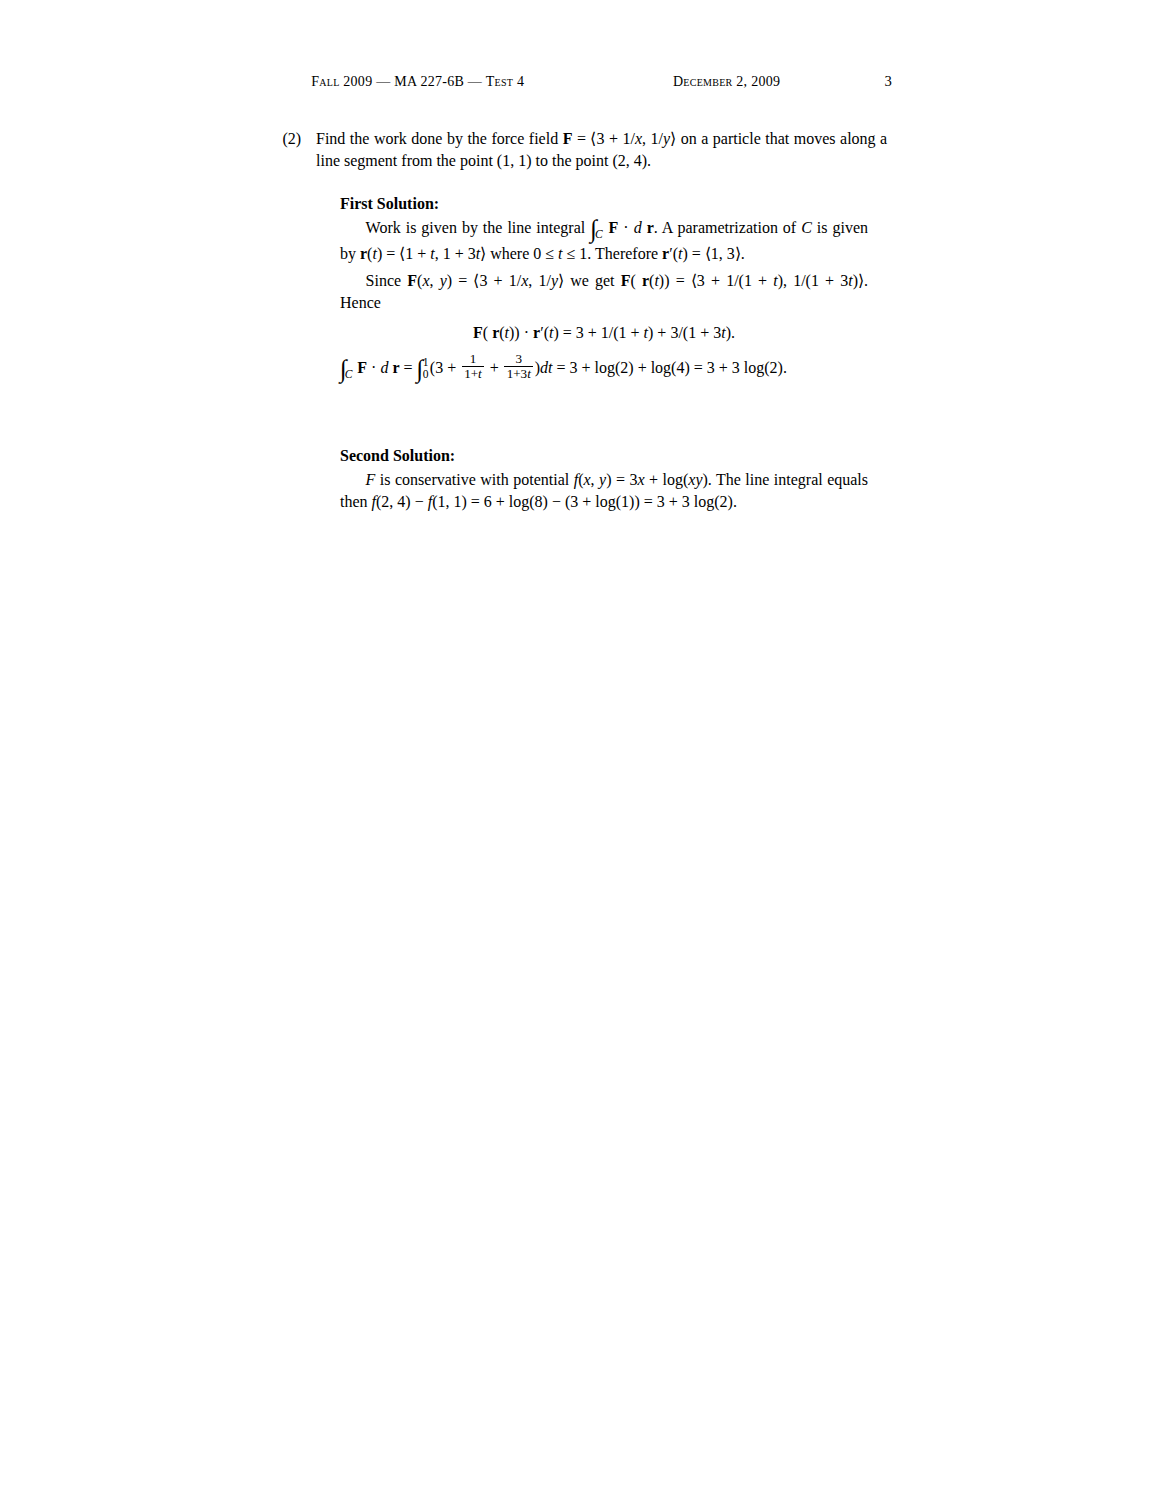Fall 2009 — MA 227-6B — Test 4 December 2, 2009 3
(2)
Find the work done by the force field F = ⟨3 + 1/x, 1/y⟩ on a particle that moves along a line segment from the point (1, 1) to the point (2, 4).
First Solution:
Work is given by the line integral ∫C F · d r. A parametrization of C is given by r(t) = ⟨1 + t, 1 + 3t⟩ where 0 ≤ t ≤ 1. Therefore r′(t) = ⟨1, 3⟩.
Since F(x, y) = ⟨3 + 1/x, 1/y⟩ we get F( r(t)) = ⟨3 + 1/(1 + t), 1/(1 + 3t)⟩. Hence
F( r(t)) · r′(t) = 3 + 1/(1 + t) + 3/(1 + 3t).
∫C F · d r = ∫10(3 + 11+t + 31+3t)dt = 3 + log(2) + log(4) = 3 + 3 log(2).
Second Solution:
F is conservative with potential f(x, y) = 3x + log(xy). The line integral equals then f(2, 4) − f(1, 1) = 6 + log(8) − (3 + log(1)) = 3 + 3 log(2).